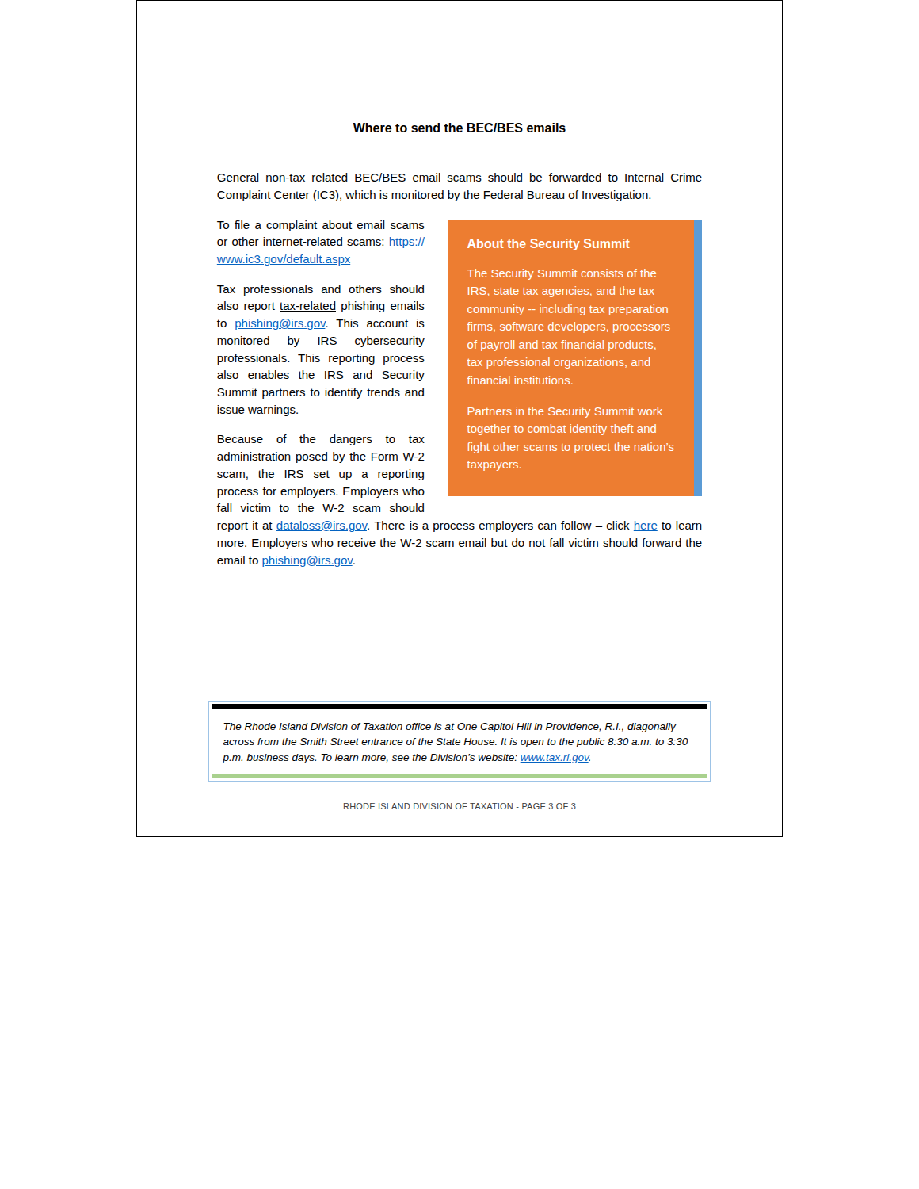Where to send the BEC/BES emails
General non-tax related BEC/BES email scams should be forwarded to Internal Crime Complaint Center (IC3), which is monitored by the Federal Bureau of Investigation.
About the Security Summit
The Security Summit consists of the IRS, state tax agencies, and the tax community -- including tax preparation firms, software developers, processors of payroll and tax financial products, tax professional organizations, and financial institutions.
Partners in the Security Summit work together to combat identity theft and fight other scams to protect the nation’s taxpayers.
To file a complaint about email scams or other internet-related scams: https://www.ic3.gov/default.aspx
Tax professionals and others should also report tax-related phishing emails to phishing@irs.gov. This account is monitored by IRS cybersecurity professionals. This reporting process also enables the IRS and Security Summit partners to identify trends and issue warnings.
Because of the dangers to tax administration posed by the Form W-2 scam, the IRS set up a reporting process for employers. Employers who fall victim to the W-2 scam should report it at dataloss@irs.gov. There is a process employers can follow – click here to learn more. Employers who receive the W-2 scam email but do not fall victim should forward the email to phishing@irs.gov.
The Rhode Island Division of Taxation office is at One Capitol Hill in Providence, R.I., diagonally across from the Smith Street entrance of the State House. It is open to the public 8:30 a.m. to 3:30 p.m. business days. To learn more, see the Division’s website: www.tax.ri.gov.
RHODE ISLAND DIVISION OF TAXATION - PAGE 3 OF 3